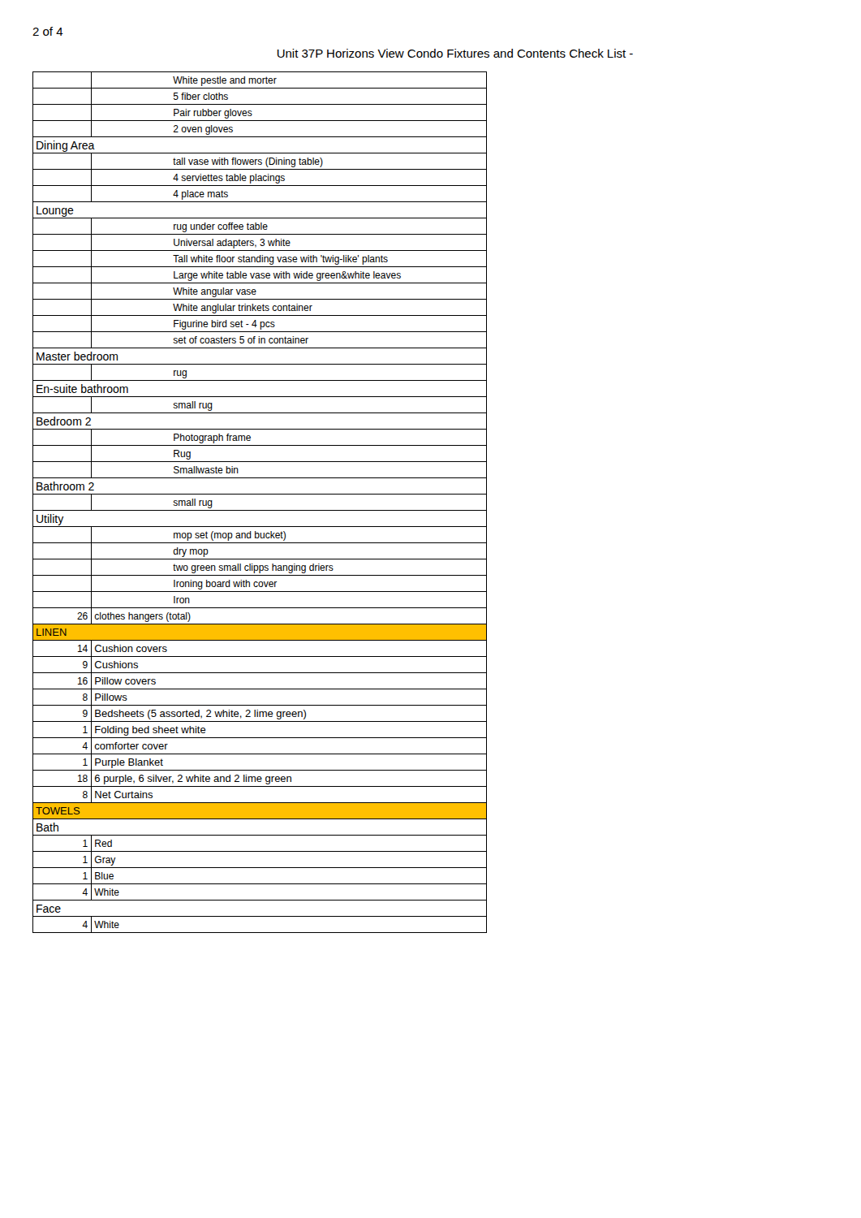2 of 4
Unit 37P Horizons View Condo Fixtures and Contents Check List -
| | White pestle and morter |
| | 5 fiber cloths |
| | Pair rubber gloves |
| | 2 oven gloves |
| Dining Area |
| | tall vase with flowers (Dining table) |
| | 4 serviettes table placings |
| | 4 place mats |
| Lounge |
| | rug under coffee table |
| | Universal adapters, 3 white |
| | Tall white floor standing vase with 'twig-like' plants |
| | Large white table vase with wide green&white leaves |
| | White angular vase |
| | White anglular trinkets container |
| | Figurine bird set - 4 pcs |
| | set of coasters 5 of in container |
| Master bedroom |
| | rug |
| En-suite bathroom |
| | small rug |
| Bedroom 2 |
| | Photograph frame |
| | Rug |
| | Smallwaste bin |
| Bathroom 2 |
| | small rug |
| Utility |
| | mop set (mop and bucket) |
| | dry mop |
| | two green small clipps hanging driers |
| | Ironing board with cover |
| | Iron |
| 26 | clothes hangers (total) |
| LINEN |
| 14 | Cushion covers |
| 9 | Cushions |
| 16 | Pillow covers |
| 8 | Pillows |
| 9 | Bedsheets (5 assorted, 2 white, 2 lime green) |
| 1 | Folding bed sheet white |
| 4 | comforter cover |
| 1 | Purple Blanket |
| 18 | 6 purple, 6 silver, 2 white and 2 lime green |
| 8 | Net Curtains |
| TOWELS |
| Bath |
| 1 | Red |
| 1 | Gray |
| 1 | Blue |
| 4 | White |
| Face |
| 4 | White |